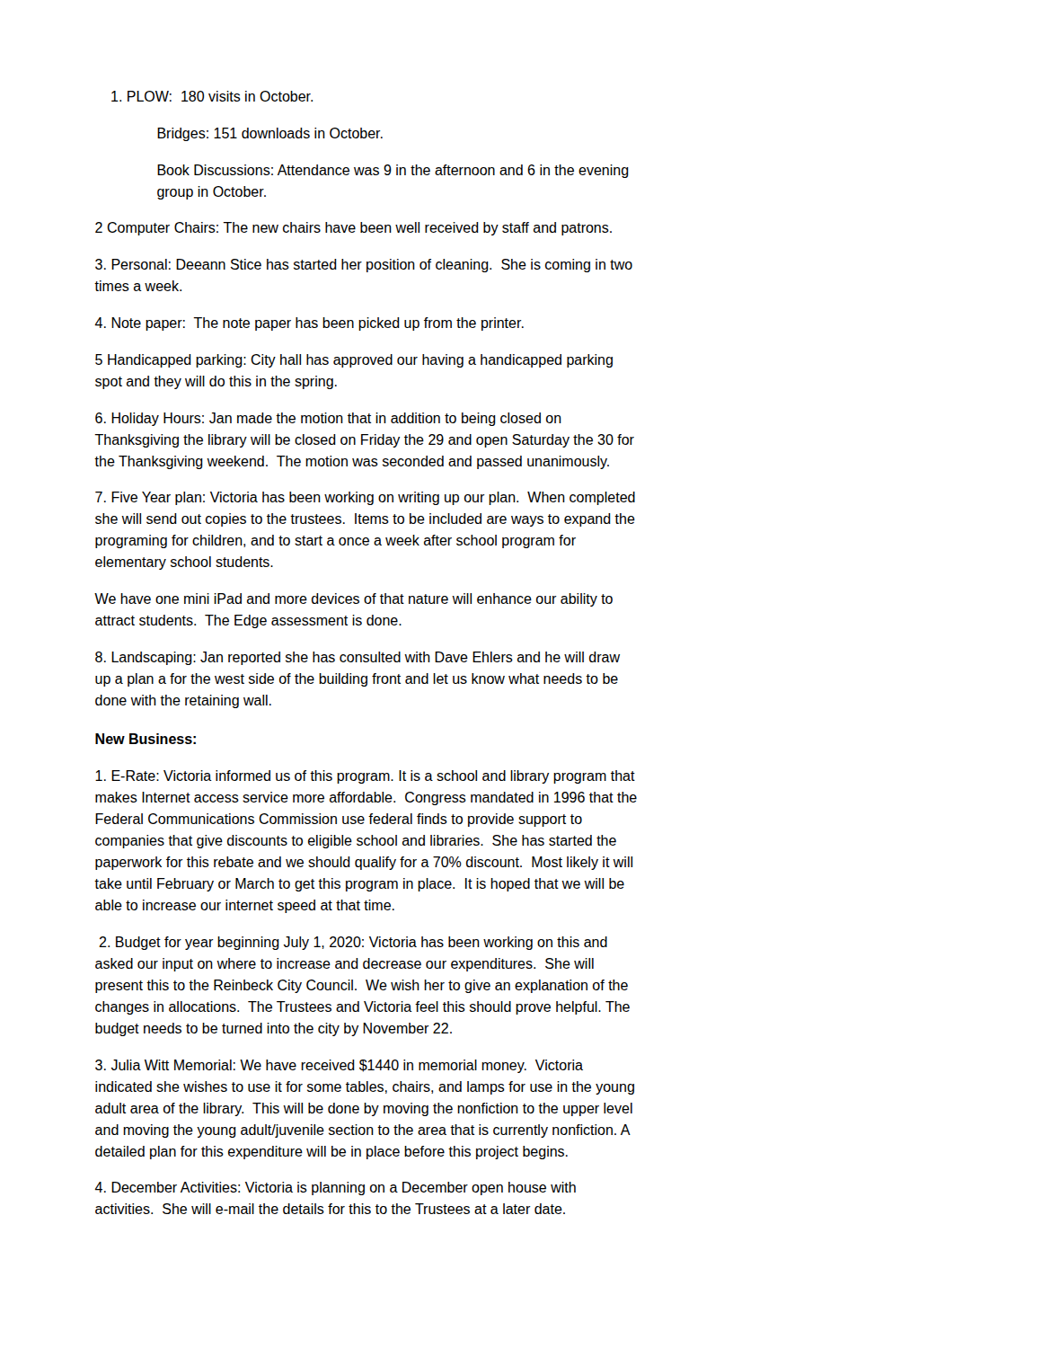PLOW: 180 visits in October.
Bridges: 151 downloads in October.
Book Discussions: Attendance was 9 in the afternoon and 6 in the evening group in October.
2 Computer Chairs: The new chairs have been well received by staff and patrons.
3. Personal: Deeann Stice has started her position of cleaning. She is coming in two times a week.
4. Note paper: The note paper has been picked up from the printer.
5 Handicapped parking: City hall has approved our having a handicapped parking spot and they will do this in the spring.
6. Holiday Hours: Jan made the motion that in addition to being closed on Thanksgiving the library will be closed on Friday the 29 and open Saturday the 30 for the Thanksgiving weekend. The motion was seconded and passed unanimously.
7. Five Year plan: Victoria has been working on writing up our plan. When completed she will send out copies to the trustees. Items to be included are ways to expand the programing for children, and to start a once a week after school program for elementary school students.
We have one mini iPad and more devices of that nature will enhance our ability to attract students. The Edge assessment is done.
8. Landscaping: Jan reported she has consulted with Dave Ehlers and he will draw up a plan a for the west side of the building front and let us know what needs to be done with the retaining wall.
New Business:
1. E-Rate: Victoria informed us of this program. It is a school and library program that makes Internet access service more affordable. Congress mandated in 1996 that the Federal Communications Commission use federal finds to provide support to companies that give discounts to eligible school and libraries. She has started the paperwork for this rebate and we should qualify for a 70% discount. Most likely it will take until February or March to get this program in place. It is hoped that we will be able to increase our internet speed at that time.
2. Budget for year beginning July 1, 2020: Victoria has been working on this and asked our input on where to increase and decrease our expenditures. She will present this to the Reinbeck City Council. We wish her to give an explanation of the changes in allocations. The Trustees and Victoria feel this should prove helpful. The budget needs to be turned into the city by November 22.
3. Julia Witt Memorial: We have received $1440 in memorial money. Victoria indicated she wishes to use it for some tables, chairs, and lamps for use in the young adult area of the library. This will be done by moving the nonfiction to the upper level and moving the young adult/juvenile section to the area that is currently nonfiction. A detailed plan for this expenditure will be in place before this project begins.
4. December Activities: Victoria is planning on a December open house with activities. She will e-mail the details for this to the Trustees at a later date.